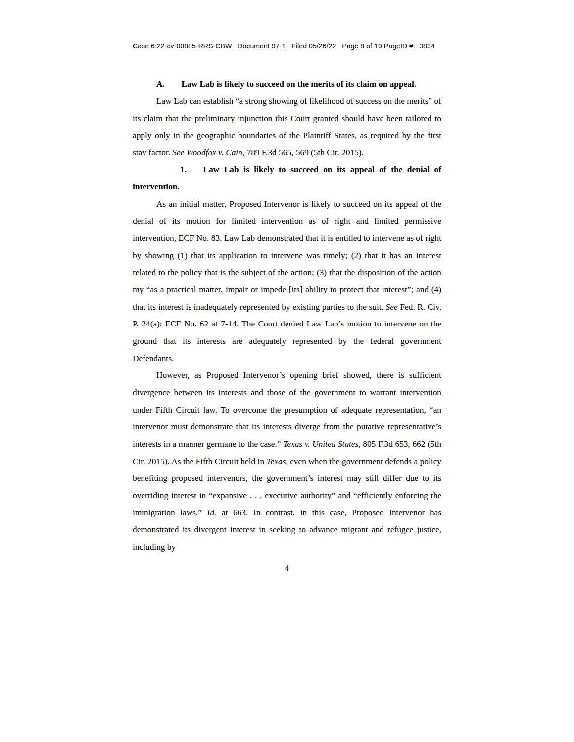Case 6:22-cv-00885-RRS-CBW Document 97-1 Filed 05/26/22 Page 8 of 19 PageID #: 3834
A. Law Lab is likely to succeed on the merits of its claim on appeal.
Law Lab can establish “a strong showing of likelihood of success on the merits” of its claim that the preliminary injunction this Court granted should have been tailored to apply only in the geographic boundaries of the Plaintiff States, as required by the first stay factor. See Woodfox v. Cain, 789 F.3d 565, 569 (5th Cir. 2015).
1. Law Lab is likely to succeed on its appeal of the denial of intervention.
As an initial matter, Proposed Intervenor is likely to succeed on its appeal of the denial of its motion for limited intervention as of right and limited permissive intervention, ECF No. 83. Law Lab demonstrated that it is entitled to intervene as of right by showing (1) that its application to intervene was timely; (2) that it has an interest related to the policy that is the subject of the action; (3) that the disposition of the action my “as a practical matter, impair or impede [its] ability to protect that interest”; and (4) that its interest is inadequately represented by existing parties to the suit. See Fed. R. Civ. P. 24(a); ECF No. 62 at 7-14. The Court denied Law Lab’s motion to intervene on the ground that its interests are adequately represented by the federal government Defendants.
However, as Proposed Intervenor’s opening brief showed, there is sufficient divergence between its interests and those of the government to warrant intervention under Fifth Circuit law. To overcome the presumption of adequate representation, “an intervenor must demonstrate that its interests diverge from the putative representative’s interests in a manner germane to the case.” Texas v. United States, 805 F.3d 653, 662 (5th Cir. 2015). As the Fifth Circuit held in Texas, even when the government defends a policy benefiting proposed intervenors, the government’s interest may still differ due to its overriding interest in “expansive . . . executive authority” and “efficiently enforcing the immigration laws.” Id. at 663. In contrast, in this case, Proposed Intervenor has demonstrated its divergent interest in seeking to advance migrant and refugee justice, including by
4